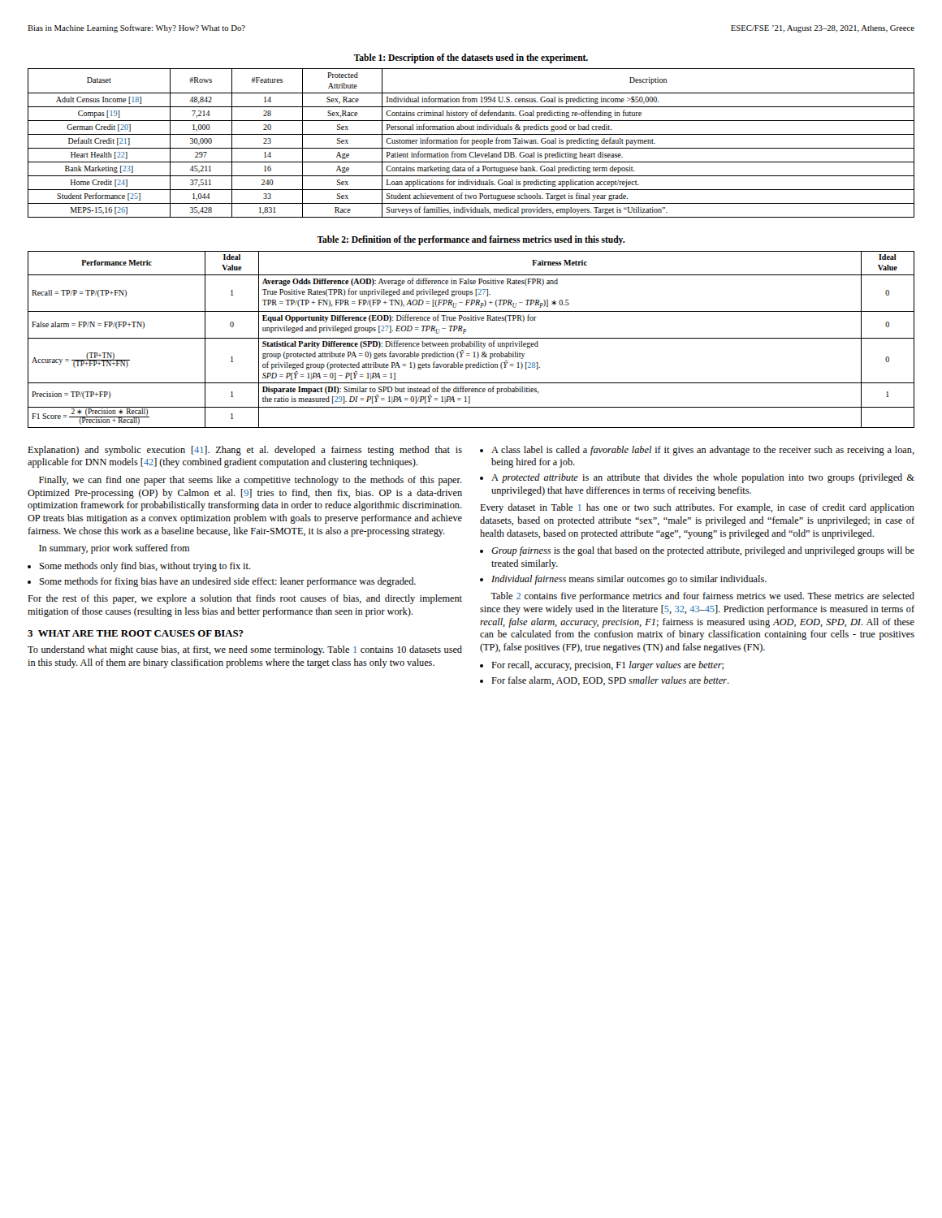Bias in Machine Learning Software: Why? How? What to Do?
ESEC/FSE ’21, August 23–28, 2021, Athens, Greece
Table 1: Description of the datasets used in the experiment.
| Dataset | #Rows | #Features | Protected Attribute | Description |
| --- | --- | --- | --- | --- |
| Adult Census Income [ 18 ] | 48,842 | 14 | Sex, Race | Individual information from 1994 U.S. census. Goal is predicting income >$50,000. |
| Compas [ 19 ] | 7,214 | 28 | Sex,Race | Contains criminal history of defendants. Goal predicting re-offending in future |
| German Credit [ 20 ] | 1,000 | 20 | Sex | Personal information about individuals & predicts good or bad credit. |
| Default Credit [ 21 ] | 30,000 | 23 | Sex | Customer information for people from Taiwan. Goal is predicting default payment. |
| Heart Health [ 22 ] | 297 | 14 | Age | Patient information from Cleveland DB. Goal is predicting heart disease. |
| Bank Marketing [ 23 ] | 45,211 | 16 | Age | Contains marketing data of a Portuguese bank. Goal predicting term deposit. |
| Home Credit [ 24 ] | 37,511 | 240 | Sex | Loan applications for individuals. Goal is predicting application accept/reject. |
| Student Performance [ 25 ] | 1,044 | 33 | Sex | Student achievement of two Portuguese schools. Target is final year grade. |
| MEPS-15,16 [ 26 ] | 35,428 | 1,831 | Race | Surveys of families, individuals, medical providers, employers. Target is “Utilization”. |
Table 2: Definition of the performance and fairness metrics used in this study.
| Performance Metric | Ideal Value | Fairness Metric | Ideal Value |
| --- | --- | --- | --- |
| Recall = TP/P = TP/(TP+FN) | 1 | Average Odds Difference (AOD) : Average of difference in False Positive Rates(FPR) and True Positive Rates(TPR) for unprivileged and privileged groups [ 27 ]. TPR = TP/(TP + FN), FPR = FP/(FP + TN), AOD = [( FPR U − FPR P ) + ( TPR U − TPR P )] ∗ 0.5 | 0 |
| False alarm = FP/N = FP/(FP+TN) | 0 | Equal Opportunity Difference (EOD) : Difference of True Positive Rates(TPR) for unprivileged and privileged groups [ 27 ]. EOD = TPR U − TPR P | 0 |
| Accuracy = (TP+TN) (TP+FP+TN+FN) | 1 | Statistical Parity Difference (SPD) : Difference between probability of unprivileged group (protected attribute PA = 0) gets favorable prediction ( Ŷ = 1) & probability of privileged group (protected attribute PA = 1) gets favorable prediction ( Ŷ = 1) [ 28 ]. SPD = P [ Ŷ = 1/ PA = 0] − P [ Ŷ = 1/ PA = 1] | 0 |
| Precision = TP/(TP+FP) | 1 | Disparate Impact (DI) : Similar to SPD but instead of the difference of probabilities, the ratio is measured [ 29 ]. DI = P [ Ŷ = 1/ PA = 0]/ P [ Ŷ = 1/ PA = 1] | 1 |
| F1 Score = 2 ∗ (Precision ∗ Recall) (Precision + Recall) | 1 | | |
Explanation) and symbolic execution [41]. Zhang et al. developed a fairness testing method that is applicable for DNN models [42] (they combined gradient computation and clustering techniques).
Finally, we can find one paper that seems like a competitive technology to the methods of this paper. Optimized Pre-processing (OP) by Calmon et al. [9] tries to find, then fix, bias. OP is a data-driven optimization framework for probabilistically transforming data in order to reduce algorithmic discrimination. OP treats bias mitigation as a convex optimization problem with goals to preserve performance and achieve fairness. We chose this work as a baseline because, like Fair-SMOTE, it is also a pre-processing strategy.
In summary, prior work suffered from
Some methods only find bias, without trying to fix it.
Some methods for fixing bias have an undesired side effect: leaner performance was degraded.
For the rest of this paper, we explore a solution that finds root causes of bias, and directly implement mitigation of those causes (resulting in less bias and better performance than seen in prior work).
3 WHAT ARE THE ROOT CAUSES OF BIAS?
To understand what might cause bias, at first, we need some terminology. Table 1 contains 10 datasets used in this study. All of them are binary classification problems where the target class has only two values.
A class label is called a favorable label if it gives an advantage to the receiver such as receiving a loan, being hired for a job.
A protected attribute is an attribute that divides the whole population into two groups (privileged & unprivileged) that have differences in terms of receiving benefits.
Every dataset in Table 1 has one or two such attributes. For example, in case of credit card application datasets, based on protected attribute “sex”, “male” is privileged and “female” is unprivileged; in case of health datasets, based on protected attribute “age”, “young” is privileged and “old” is unprivileged.
Group fairness is the goal that based on the protected attribute, privileged and unprivileged groups will be treated similarly.
Individual fairness means similar outcomes go to similar individuals.
Table 2 contains five performance metrics and four fairness metrics we used. These metrics are selected since they were widely used in the literature [5, 32, 43–45]. Prediction performance is measured in terms of recall, false alarm, accuracy, precision, F1; fairness is measured using AOD, EOD, SPD, DI. All of these can be calculated from the confusion matrix of binary classification containing four cells - true positives (TP), false positives (FP), true negatives (TN) and false negatives (FN).
For recall, accuracy, precision, F1 larger values are better;
For false alarm, AOD, EOD, SPD smaller values are better.